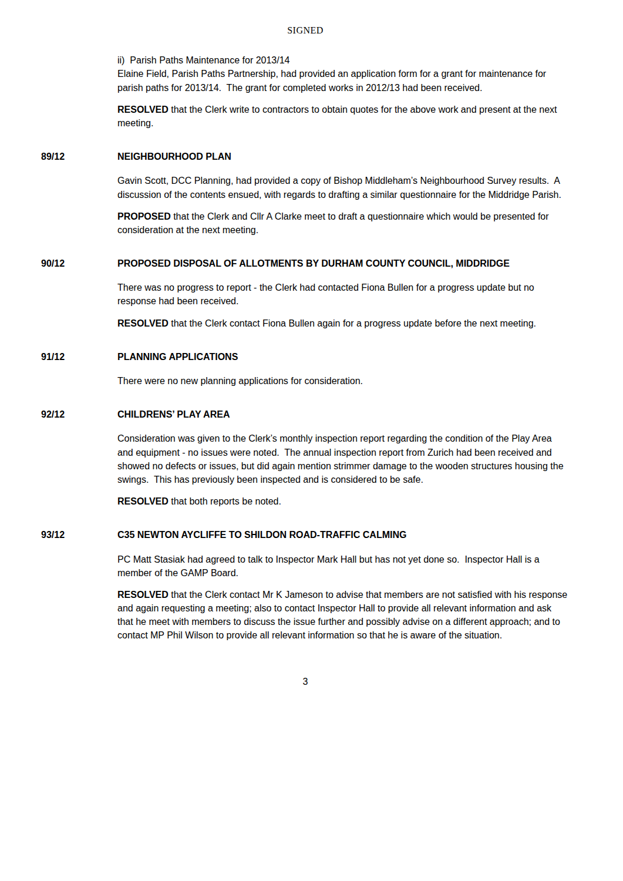SIGNED
ii) Parish Paths Maintenance for 2013/14
Elaine Field, Parish Paths Partnership, had provided an application form for a grant for maintenance for parish paths for 2013/14. The grant for completed works in 2012/13 had been received.
RESOLVED that the Clerk write to contractors to obtain quotes for the above work and present at the next meeting.
89/12
NEIGHBOURHOOD PLAN
Gavin Scott, DCC Planning, had provided a copy of Bishop Middleham’s Neighbourhood Survey results. A discussion of the contents ensued, with regards to drafting a similar questionnaire for the Middridge Parish.
PROPOSED that the Clerk and Cllr A Clarke meet to draft a questionnaire which would be presented for consideration at the next meeting.
90/12
PROPOSED DISPOSAL OF ALLOTMENTS BY DURHAM COUNTY COUNCIL, MIDDRIDGE
There was no progress to report - the Clerk had contacted Fiona Bullen for a progress update but no response had been received.
RESOLVED that the Clerk contact Fiona Bullen again for a progress update before the next meeting.
91/12
PLANNING APPLICATIONS
There were no new planning applications for consideration.
92/12
CHILDRENS’ PLAY AREA
Consideration was given to the Clerk’s monthly inspection report regarding the condition of the Play Area and equipment - no issues were noted. The annual inspection report from Zurich had been received and showed no defects or issues, but did again mention strimmer damage to the wooden structures housing the swings. This has previously been inspected and is considered to be safe.
RESOLVED that both reports be noted.
93/12
C35 NEWTON AYCLIFFE TO SHILDON ROAD-TRAFFIC CALMING
PC Matt Stasiak had agreed to talk to Inspector Mark Hall but has not yet done so. Inspector Hall is a member of the GAMP Board.
RESOLVED that the Clerk contact Mr K Jameson to advise that members are not satisfied with his response and again requesting a meeting; also to contact Inspector Hall to provide all relevant information and ask that he meet with members to discuss the issue further and possibly advise on a different approach; and to contact MP Phil Wilson to provide all relevant information so that he is aware of the situation.
3